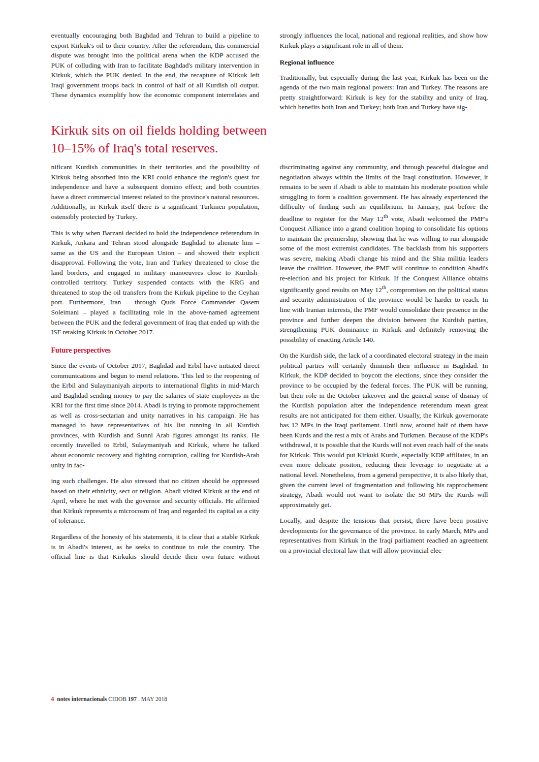eventually encouraging both Baghdad and Tehran to build a pipeline to export Kirkuk's oil to their country. After the referendum, this commercial dispute was brought into the political arena when the KDP accused the PUK of colluding with Iran to facilitate Baghdad's military intervention in Kirkuk, which the PUK denied. In the end, the recapture of Kirkuk left Iraqi government troops back in control of half of all Kurdish oil output. These dynamics exemplify how the economic component interrelates and strongly influences the local, national and regional realities, and show how Kirkuk plays a significant role in all of them.
Regional influence
Traditionally, but especially during the last year, Kirkuk has been on the agenda of the two main regional powers: Iran and Turkey. The reasons are pretty straightforward: Kirkuk is key for the stability and unity of Iraq, which benefits both Iran and Turkey; both Iran and Turkey have sig-
Kirkuk sits on oil fields holding between 10–15% of Iraq's total reserves.
nificant Kurdish communities in their territories and the possibility of Kirkuk being absorbed into the KRI could enhance the region's quest for independence and have a subsequent domino effect; and both countries have a direct commercial interest related to the province's natural resources. Additionally, in Kirkuk itself there is a significant Turkmen population, ostensibly protected by Turkey.
This is why when Barzani decided to hold the independence referendum in Kirkuk, Ankara and Tehran stood alongside Baghdad to alienate him – same as the US and the European Union – and showed their explicit disapproval. Following the vote, Iran and Turkey threatened to close the land borders, and engaged in military manoeuvres close to Kurdish-controlled territory. Turkey suspended contacts with the KRG and threatened to stop the oil transfers from the Kirkuk pipeline to the Ceyhan port. Furthermore, Iran – through Quds Force Commander Qasem Soleimani – played a facilitating role in the above-named agreement between the PUK and the federal government of Iraq that ended up with the ISF retaking Kirkuk in October 2017.
Future perspectives
Since the events of October 2017, Baghdad and Erbil have initiated direct communications and begun to mend relations. This led to the reopening of the Erbil and Sulaymaniyah airports to international flights in mid-March and Baghdad sending money to pay the salaries of state employees in the KRI for the first time since 2014. Abadi is trying to promote rapprochement as well as cross-sectarian and unity narratives in his campaign. He has managed to have representatives of his list running in all Kurdish provinces, with Kurdish and Sunni Arab figures amongst its ranks. He recently travelled to Erbil, Sulaymaniyah and Kirkuk, where he talked about economic recovery and fighting corruption, calling for Kurdish-Arab unity in fac-
ing such challenges. He also stressed that no citizen should be oppressed based on their ethnicity, sect or religion. Abadi visited Kirkuk at the end of April, where he met with the governor and security officials. He affirmed that Kirkuk represents a microcosm of Iraq and regarded its capital as a city of tolerance.
Regardless of the honesty of his statements, it is clear that a stable Kirkuk is in Abadi's interest, as he seeks to continue to rule the country. The official line is that Kirkukis should decide their own future without discriminating against any community, and through peaceful dialogue and negotiation always within the limits of the Iraqi constitution. However, it remains to be seen if Abadi is able to maintain his moderate position while struggling to form a coalition government. He has already experienced the difficulty of finding such an equilibrium. In January, just before the deadline to register for the May 12th vote, Abadi welcomed the PMF's Conquest Alliance into a grand coalition hoping to consolidate his options to maintain the premiership, showing that he was willing to run alongside some of the most extremist candidates. The backlash from his supporters was severe, making Abadi change his mind and the Shia militia leaders leave the coalition. However, the PMF will continue to condition Abadi's re-election and his project for Kirkuk. If the Conquest Alliance obtains significantly good results on May 12th, compromises on the political status and security administration of the province would be harder to reach. In line with Iranian interests, the PMF would consolidate their presence in the province and further deepen the division between the Kurdish parties, strengthening PUK dominance in Kirkuk and definitely removing the possibility of enacting Article 140.
On the Kurdish side, the lack of a coordinated electoral strategy in the main political parties will certainly diminish their influence in Baghdad. In Kirkuk, the KDP decided to boycott the elections, since they consider the province to be occupied by the federal forces. The PUK will be running, but their role in the October takeover and the general sense of dismay of the Kurdish population after the independence referendum mean great results are not anticipated for them either. Usually, the Kirkuk governorate has 12 MPs in the Iraqi parliament. Until now, around half of them have been Kurds and the rest a mix of Arabs and Turkmen. Because of the KDP's withdrawal, it is possible that the Kurds will not even reach half of the seats for Kirkuk. This would put Kirkuki Kurds, especially KDP affiliates, in an even more delicate positon, reducing their leverage to negotiate at a national level. Nonetheless, from a general perspective, it is also likely that, given the current level of fragmentation and following his rapprochement strategy, Abadi would not want to isolate the 50 MPs the Kurds will approximately get.
Locally, and despite the tensions that persist, there have been positive developments for the governance of the province. In early March, MPs and representatives from Kirkuk in the Iraqi parliament reached an agreement on a provincial electoral law that will allow provincial elec-
4 notes internacionals CIDOB 197 . MAY 2018